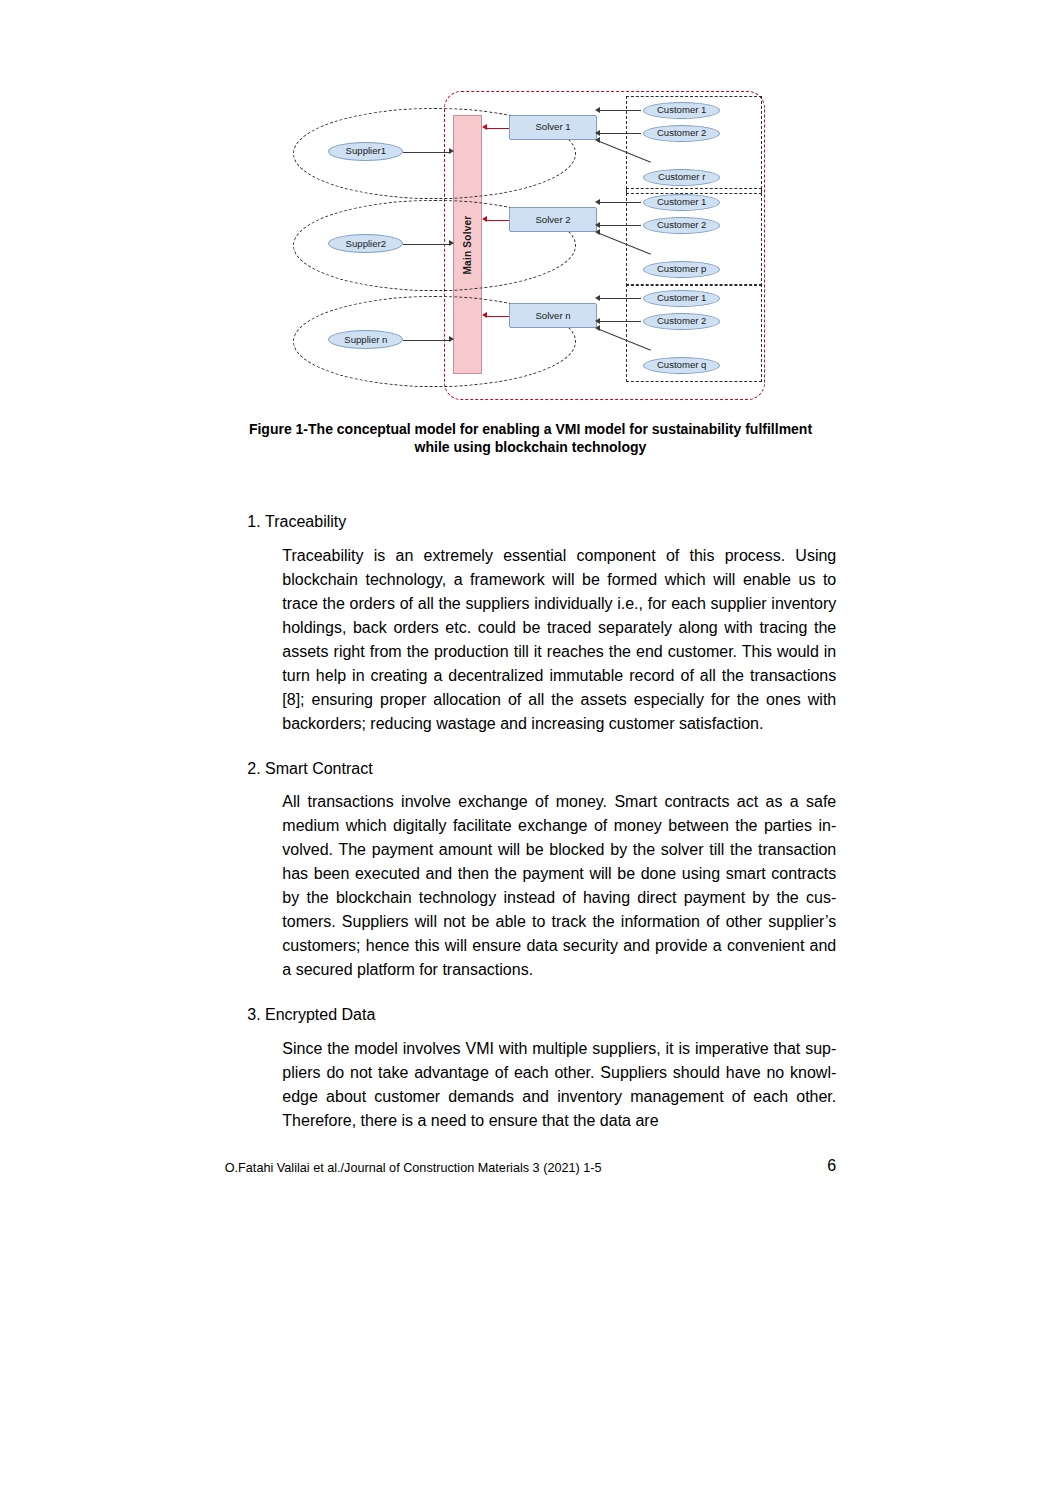Main Solver
Supplier1
Solver 1
Customer 1
Customer 2
Customer r
Supplier2
Solver 2
Customer 1
Customer 2
Customer p
Supplier n
Solver n
Customer 1
Customer 2
Customer q
Figure 1-The conceptual model for enabling a VMI model for sustainability fulfillment while using blockchain technology
Traceability
Traceability is an extremely essential component of this process. Using blockchain technology, a framework will be formed which will enable us to trace the orders of all the suppliers individually i.e., for each supplier inventory holdings, back orders etc. could be traced separately along with tracing the assets right from the production till it reaches the end customer. This would in turn help in creating a decentralized immutable record of all the transactions [8]; ensuring proper allocation of all the assets especially for the ones with backorders; reducing wastage and increasing customer satisfaction.
Smart Contract
All transactions involve exchange of money. Smart contracts act as a safe medium which digitally facilitate exchange of money between the parties involved. The payment amount will be blocked by the solver till the transaction has been executed and then the payment will be done using smart contracts by the blockchain technology instead of having direct payment by the customers. Suppliers will not be able to track the information of other supplier’s customers; hence this will ensure data security and provide a convenient and a secured platform for transactions.
Encrypted Data
Since the model involves VMI with multiple suppliers, it is imperative that suppliers do not take advantage of each other. Suppliers should have no knowledge about customer demands and inventory management of each other. Therefore, there is a need to ensure that the data are
O.Fatahi Valilai et al./Journal of Construction Materials 3 (2021) 1-5
6